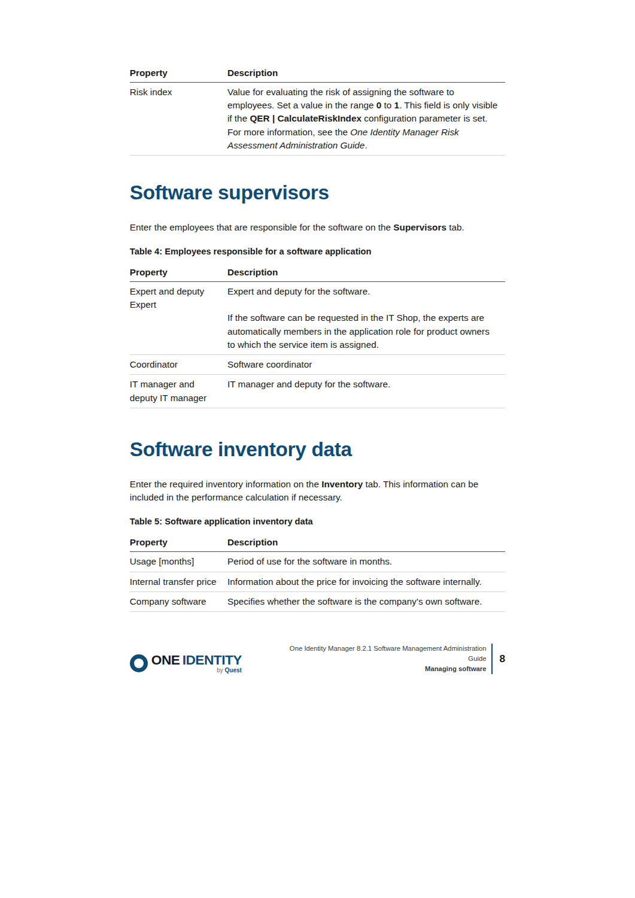| Property | Description |
| --- | --- |
| Risk index | Value for evaluating the risk of assigning the software to employees. Set a value in the range 0 to 1 . This field is only visible if the QER / CalculateRiskIndex configuration parameter is set. For more information, see the One Identity Manager Risk Assessment Administration Guide . |
Software supervisors
Enter the employees that are responsible for the software on the Supervisors tab.
Table 4: Employees responsible for a software application
| Property | Description |
| --- | --- |
| Expert and deputy Expert | Expert and deputy for the software. If the software can be requested in the IT Shop, the experts are automatically members in the application role for product owners to which the service item is assigned. |
| Coordinator | Software coordinator |
| IT manager and deputy IT manager | IT manager and deputy for the software. |
Software inventory data
Enter the required inventory information on the Inventory tab. This information can be included in the performance calculation if necessary.
Table 5: Software application inventory data
| Property | Description |
| --- | --- |
| Usage [months] | Period of use for the software in months. |
| Internal transfer price | Information about the price for invoicing the software internally. |
| Company software | Specifies whether the software is the company's own software. |
ONE IDENTITY
by Quest
One Identity Manager 8.2.1 Software Management Administration
Guide
Managing software
8